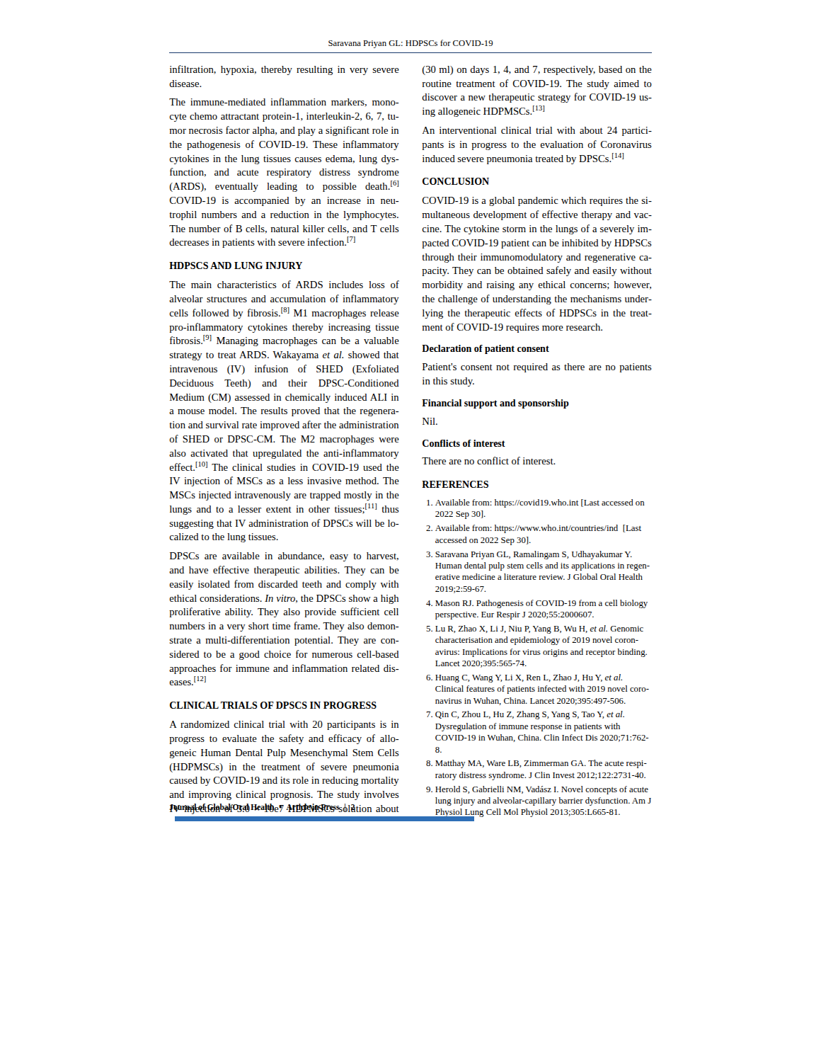Saravana Priyan GL: HDPSCs for COVID-19
infiltration, hypoxia, thereby resulting in very severe disease.
The immune-mediated inflammation markers, monocyte chemo attractant protein-1, interleukin-2, 6, 7, tumor necrosis factor alpha, and play a significant role in the pathogenesis of COVID-19. These inflammatory cytokines in the lung tissues causes edema, lung dysfunction, and acute respiratory distress syndrome (ARDS), eventually leading to possible death.[6] COVID-19 is accompanied by an increase in neutrophil numbers and a reduction in the lymphocytes. The number of B cells, natural killer cells, and T cells decreases in patients with severe infection.[7]
HDPSCS AND LUNG INJURY
The main characteristics of ARDS includes loss of alveolar structures and accumulation of inflammatory cells followed by fibrosis.[8] M1 macrophages release pro-inflammatory cytokines thereby increasing tissue fibrosis.[9] Managing macrophages can be a valuable strategy to treat ARDS. Wakayama et al. showed that intravenous (IV) infusion of SHED (Exfoliated Deciduous Teeth) and their DPSC-Conditioned Medium (CM) assessed in chemically induced ALI in a mouse model. The results proved that the regeneration and survival rate improved after the administration of SHED or DPSC-CM. The M2 macrophages were also activated that upregulated the anti-inflammatory effect.[10] The clinical studies in COVID-19 used the IV injection of MSCs as a less invasive method. The MSCs injected intravenously are trapped mostly in the lungs and to a lesser extent in other tissues;[11] thus suggesting that IV administration of DPSCs will be localized to the lung tissues.
DPSCs are available in abundance, easy to harvest, and have effective therapeutic abilities. They can be easily isolated from discarded teeth and comply with ethical considerations. In vitro, the DPSCs show a high proliferative ability. They also provide sufficient cell numbers in a very short time frame. They also demonstrate a multi-differentiation potential. They are considered to be a good choice for numerous cell-based approaches for immune and inflammation related diseases.[12]
CLINICAL TRIALS OF DPSCS IN PROGRESS
A randomized clinical trial with 20 participants is in progress to evaluate the safety and efficacy of allogeneic Human Dental Pulp Mesenchymal Stem Cells (HDPMSCs) in the treatment of severe pneumonia caused by COVID-19 and its role in reducing mortality and improving clinical prognosis. The study involves IV injection of 3.0 × 10e7 HDPMSCs solution about (30 ml) on days 1, 4, and 7, respectively, based on the routine treatment of COVID-19. The study aimed to discover a new therapeutic strategy for COVID-19 using allogeneic HDPMSCs.[13]
An interventional clinical trial with about 24 participants is in progress to the evaluation of Coronavirus induced severe pneumonia treated by DPSCs.[14]
CONCLUSION
COVID-19 is a global pandemic which requires the simultaneous development of effective therapy and vaccine. The cytokine storm in the lungs of a severely impacted COVID-19 patient can be inhibited by HDPSCs through their immunomodulatory and regenerative capacity. They can be obtained safely and easily without morbidity and raising any ethical concerns; however, the challenge of understanding the mechanisms underlying the therapeutic effects of HDPSCs in the treatment of COVID-19 requires more research.
Declaration of patient consent
Patient's consent not required as there are no patients in this study.
Financial support and sponsorship
Nil.
Conflicts of interest
There are no conflict of interest.
REFERENCES
Available from: https://covid19.who.int [Last accessed on 2022 Sep 30].
Available from: https://www.who.int/countries/ind [Last accessed on 2022 Sep 30].
Saravana Priyan GL, Ramalingam S, Udhayakumar Y. Human dental pulp stem cells and its applications in regenerative medicine a literature review. J Global Oral Health 2019;2:59-67.
Mason RJ. Pathogenesis of COVID-19 from a cell biology perspective. Eur Respir J 2020;55:2000607.
Lu R, Zhao X, Li J, Niu P, Yang B, Wu H, et al. Genomic characterisation and epidemiology of 2019 novel coronavirus: Implications for virus origins and receptor binding. Lancet 2020;395:565-74.
Huang C, Wang Y, Li X, Ren L, Zhao J, Hu Y, et al. Clinical features of patients infected with 2019 novel coronavirus in Wuhan, China. Lancet 2020;395:497-506.
Qin C, Zhou L, Hu Z, Zhang S, Yang S, Tao Y, et al. Dysregulation of immune response in patients with COVID-19 in Wuhan, China. Clin Infect Dis 2020;71:762-8.
Matthay MA, Ware LB, Zimmerman GA. The acute respiratory distress syndrome. J Clin Invest 2012;122:2731-40.
Herold S, Gabrielli NM, Vadász I. Novel concepts of acute lung injury and alveolar-capillary barrier dysfunction. Am J Physiol Lung Cell Mol Physiol 2013;305:L665-81.
Journal of Global Oral Health • Article in Press | 2